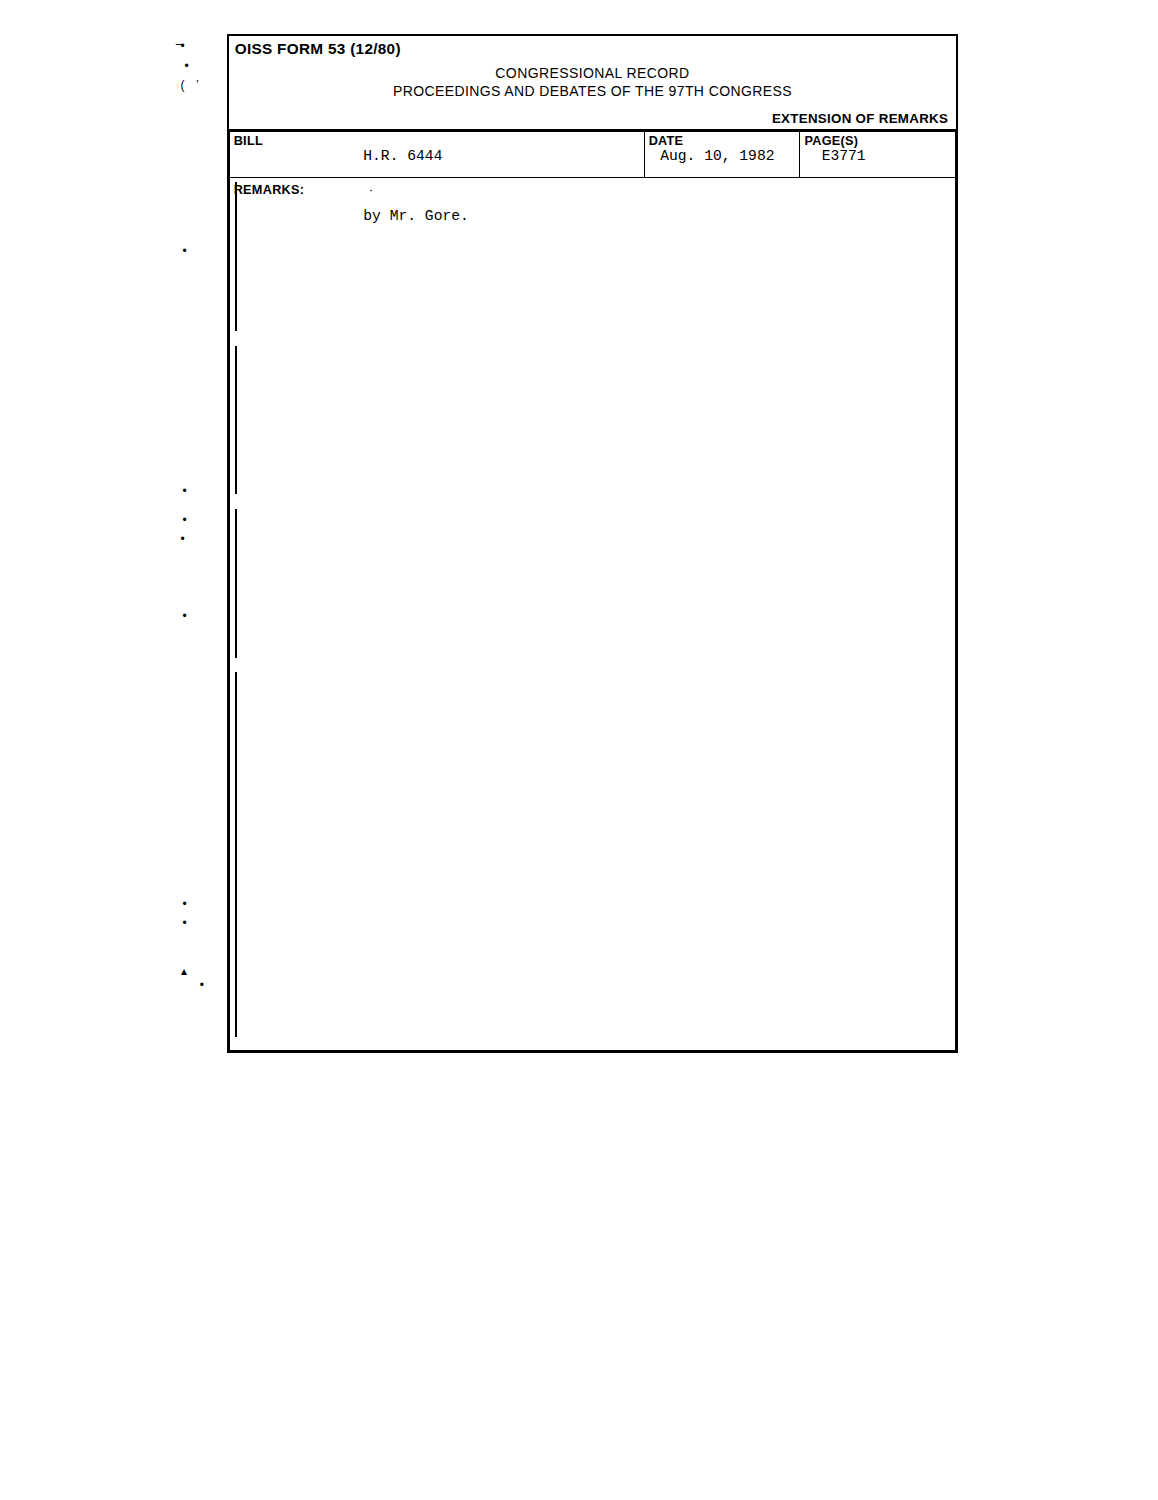• • ( ’ • • • • • • • ▴ • –
OISS FORM 53 (12/80)
CONGRESSIONAL RECORD
PROCEEDINGS AND DEBATES OF THE 97TH CONGRESS
EXTENSION OF REMARKS
| BILL H.R. 6444 | DATE Aug. 10, 1982 | PAGE(S) E3771 |
REMARKS: ·
by Mr. Gore.